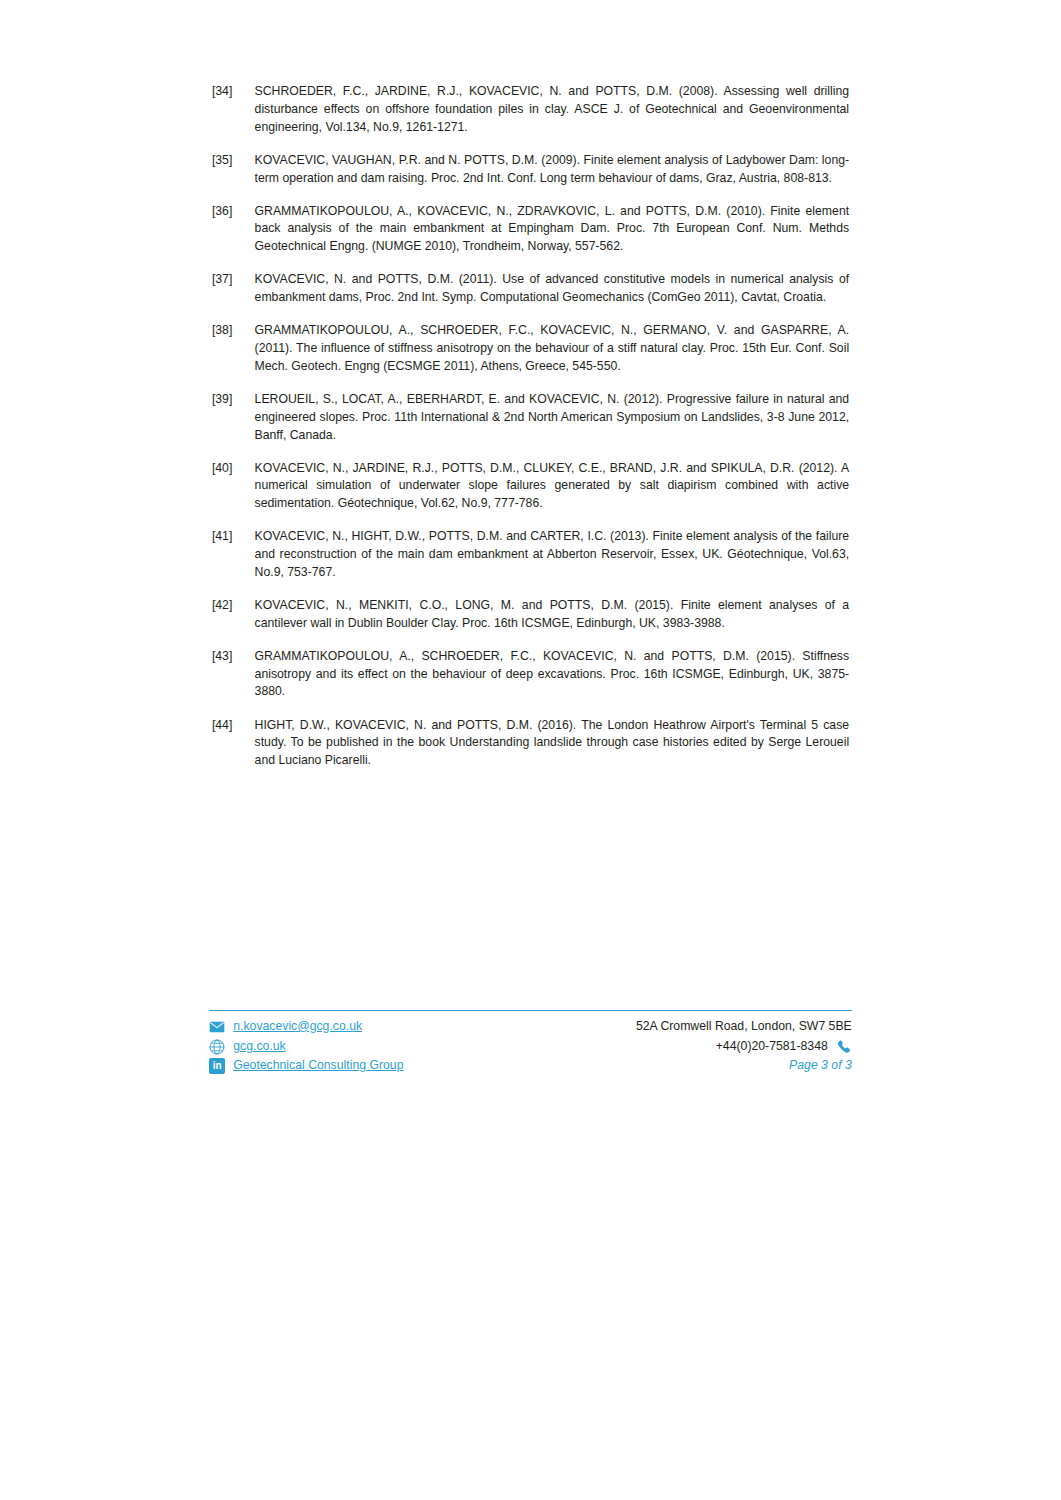[34] SCHROEDER, F.C., JARDINE, R.J., KOVACEVIC, N. and POTTS, D.M. (2008). Assessing well drilling disturbance effects on offshore foundation piles in clay. ASCE J. of Geotechnical and Geoenvironmental engineering, Vol.134, No.9, 1261-1271.
[35] KOVACEVIC, VAUGHAN, P.R. and N. POTTS, D.M. (2009). Finite element analysis of Ladybower Dam: long-term operation and dam raising. Proc. 2nd Int. Conf. Long term behaviour of dams, Graz, Austria, 808-813.
[36] GRAMMATIKOPOULOU, A., KOVACEVIC, N., ZDRAVKOVIC, L. and POTTS, D.M. (2010). Finite element back analysis of the main embankment at Empingham Dam. Proc. 7th European Conf. Num. Methds Geotechnical Engng. (NUMGE 2010), Trondheim, Norway, 557-562.
[37] KOVACEVIC, N. and POTTS, D.M. (2011). Use of advanced constitutive models in numerical analysis of embankment dams, Proc. 2nd Int. Symp. Computational Geomechanics (ComGeo 2011), Cavtat, Croatia.
[38] GRAMMATIKOPOULOU, A., SCHROEDER, F.C., KOVACEVIC, N., GERMANO, V. and GASPARRE, A. (2011). The influence of stiffness anisotropy on the behaviour of a stiff natural clay. Proc. 15th Eur. Conf. Soil Mech. Geotech. Engng (ECSMGE 2011), Athens, Greece, 545-550.
[39] LEROUEIL, S., LOCAT, A., EBERHARDT, E. and KOVACEVIC, N. (2012). Progressive failure in natural and engineered slopes. Proc. 11th International & 2nd North American Symposium on Landslides, 3-8 June 2012, Banff, Canada.
[40] KOVACEVIC, N., JARDINE, R.J., POTTS, D.M., CLUKEY, C.E., BRAND, J.R. and SPIKULA, D.R. (2012). A numerical simulation of underwater slope failures generated by salt diapirism combined with active sedimentation. Géotechnique, Vol.62, No.9, 777-786.
[41] KOVACEVIC, N., HIGHT, D.W., POTTS, D.M. and CARTER, I.C. (2013). Finite element analysis of the failure and reconstruction of the main dam embankment at Abberton Reservoir, Essex, UK. Géotechnique, Vol.63, No.9, 753-767.
[42] KOVACEVIC, N., MENKITI, C.O., LONG, M. and POTTS, D.M. (2015). Finite element analyses of a cantilever wall in Dublin Boulder Clay. Proc. 16th ICSMGE, Edinburgh, UK, 3983-3988.
[43] GRAMMATIKOPOULOU, A., SCHROEDER, F.C., KOVACEVIC, N. and POTTS, D.M. (2015). Stiffness anisotropy and its effect on the behaviour of deep excavations. Proc. 16th ICSMGE, Edinburgh, UK, 3875-3880.
[44] HIGHT, D.W., KOVACEVIC, N. and POTTS, D.M. (2016). The London Heathrow Airport's Terminal 5 case study. To be published in the book Understanding landslide through case histories edited by Serge Leroueil and Luciano Picarelli.
n.kovacevic@gcg.co.uk
52A Cromwell Road, London, SW7 5BE
gcg.co.uk
+44(0)20-7581-8348
in Geotechnical Consulting Group
Page 3 of 3